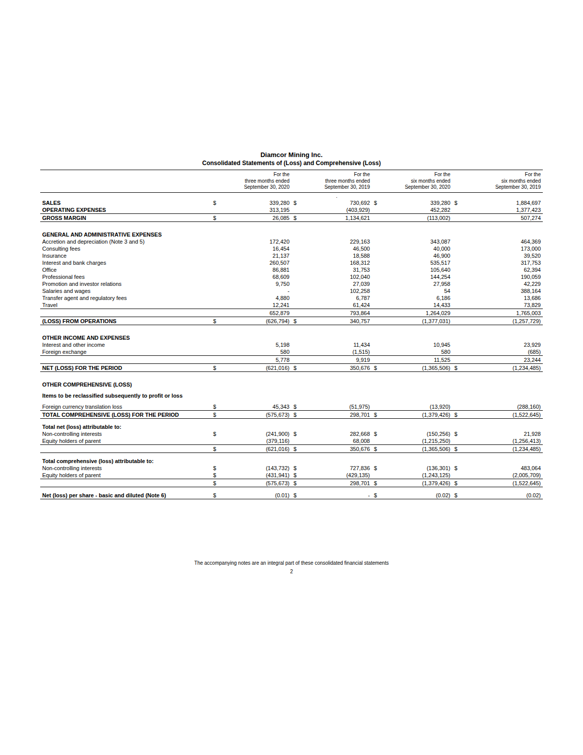Diamcor Mining Inc.
Consolidated Statements of (Loss) and Comprehensive (Loss)
| | For the three months ended September 30, 2020 | For the three months ended September 30, 2019 | For the six months ended September 30, 2020 | For the six months ended September 30, 2019 |
| --- | --- | --- | --- | --- |
| | | | | . | | | | |
| SALES | $ | 339,280 | $ | 730,692 | $ | 339,280 | $ | 1,884,697 |
| OPERATING EXPENSES | | 313,195 | | (403,929) | | 452,282 | | 1,377,423 |
| GROSS MARGIN | $ | 26,085 | $ | 1,134,621 | | (113,002) | | 507,274 |
| GENERAL AND ADMINISTRATIVE EXPENSES | |
| Accretion and depreciation (Note 3 and 5) | | 172,420 | | 229,163 | | 343,087 | | 464,369 |
| Consulting fees | | 16,454 | | 46,500 | | 40,000 | | 173,000 |
| Insurance | | 21,137 | | 18,588 | | 46,900 | | 39,520 |
| Interest and bank charges | | 260,507 | | 168,312 | | 535,517 | | 317,753 |
| Office | | 86,881 | | 31,753 | | 105,640 | | 62,394 |
| Professional fees | | 68,609 | | 102,040 | | 144,254 | | 190,059 |
| Promotion and investor relations | | 9,750 | | 27,039 | | 27,958 | | 42,229 |
| Salaries and wages | | - | | 102,258 | | 54 | | 388,164 |
| Transfer agent and regulatory fees | | 4,880 | | 6,787 | | 6,186 | | 13,686 |
| Travel | | 12,241 | | 61,424 | | 14,433 | | 73,829 |
| | | 652,879 | | 793,864 | | 1,264,029 | | 1,765,003 |
| (LOSS) FROM OPERATIONS | $ | (626,794) | $ | 340,757 | | (1,377,031) | | (1,257,729) |
| OTHER INCOME AND EXPENSES | |
| Interest and other income | | 5,198 | | 11,434 | | 10,945 | | 23,929 |
| Foreign exchange | | 580 | | (1,515) | | 580 | | (685) |
| | | 5,778 | | 9,919 | | 11,525 | | 23,244 |
| NET (LOSS) FOR THE PERIOD | $ | (621,016) | $ | 350,676 | $ | (1,365,506) | $ | (1,234,485) |
| OTHER COMPREHENSIVE (LOSS) | |
| Items to be reclassified subsequently to profit or loss | |
| Foreign currency translation loss | $ | 45,343 | $ | (51,975) | | (13,920) | | (288,160) |
| TOTAL COMPREHENSIVE (LOSS) FOR THE PERIOD | $ | (575,673) | $ | 298,701 | $ | (1,379,426) | $ | (1,522,645) |
| Total net (loss) attributable to: | |
| Non-controlling interests | $ | (241,900) | $ | 282,668 | $ | (150,256) | $ | 21,928 |
| Equity holders of parent | | (379,116) | | 68,008 | | (1,215,250) | | (1,256,413) |
| | $ | (621,016) | $ | 350,676 | $ | (1,365,506) | $ | (1,234,485) |
| Total comprehensive (loss) attributable to: | |
| Non-controlling interests | $ | (143,732) | $ | 727,836 | $ | (136,301) | $ | 483,064 |
| Equity holders of parent | $ | (431,941) | $ | (429,135) | | (1,243,125) | | (2,005,709) |
| | $ | (575,673) | $ | 298,701 | $ | (1,379,426) | $ | (1,522,645) |
| Net (loss) per share - basic and diluted (Note 6) | $ | (0.01) | $ | - | $ | (0.02) | $ | (0.02) |
The accompanying notes are an integral part of these consolidated financial statements
2